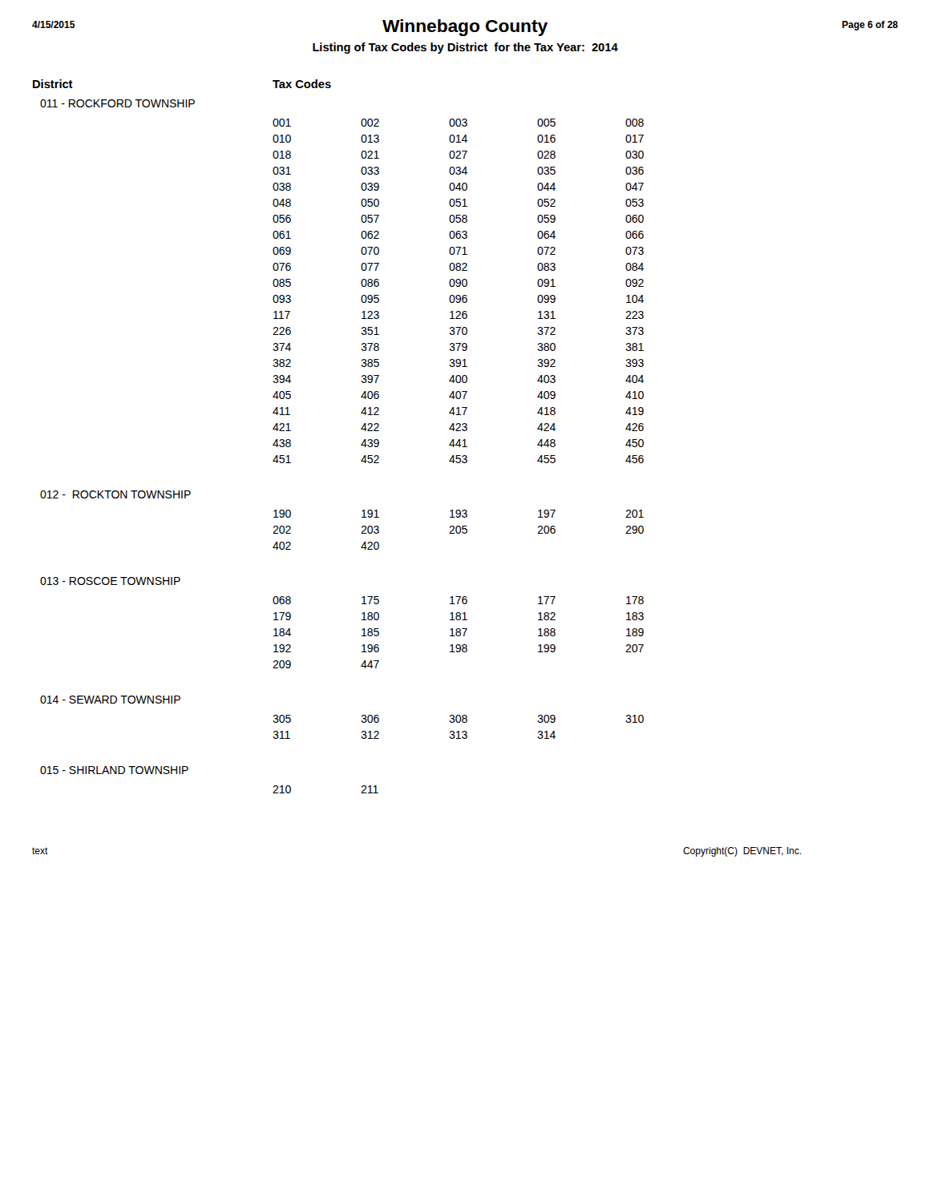4/15/2015
Winnebago County
Listing of Tax Codes by District for the Tax Year: 2014
Page 6 of 28
District
Tax Codes
011 - ROCKFORD TOWNSHIP
| 001 | 002 | 003 | 005 | 008 |
| 010 | 013 | 014 | 016 | 017 |
| 018 | 021 | 027 | 028 | 030 |
| 031 | 033 | 034 | 035 | 036 |
| 038 | 039 | 040 | 044 | 047 |
| 048 | 050 | 051 | 052 | 053 |
| 056 | 057 | 058 | 059 | 060 |
| 061 | 062 | 063 | 064 | 066 |
| 069 | 070 | 071 | 072 | 073 |
| 076 | 077 | 082 | 083 | 084 |
| 085 | 086 | 090 | 091 | 092 |
| 093 | 095 | 096 | 099 | 104 |
| 117 | 123 | 126 | 131 | 223 |
| 226 | 351 | 370 | 372 | 373 |
| 374 | 378 | 379 | 380 | 381 |
| 382 | 385 | 391 | 392 | 393 |
| 394 | 397 | 400 | 403 | 404 |
| 405 | 406 | 407 | 409 | 410 |
| 411 | 412 | 417 | 418 | 419 |
| 421 | 422 | 423 | 424 | 426 |
| 438 | 439 | 441 | 448 | 450 |
| 451 | 452 | 453 | 455 | 456 |
012 - ROCKTON TOWNSHIP
| 190 | 191 | 193 | 197 | 201 |
| 202 | 203 | 205 | 206 | 290 |
| 402 | 420 | | | |
013 - ROSCOE TOWNSHIP
| 068 | 175 | 176 | 177 | 178 |
| 179 | 180 | 181 | 182 | 183 |
| 184 | 185 | 187 | 188 | 189 |
| 192 | 196 | 198 | 199 | 207 |
| 209 | 447 | | | |
014 - SEWARD TOWNSHIP
| 305 | 306 | 308 | 309 | 310 |
| 311 | 312 | 313 | 314 | |
015 - SHIRLAND TOWNSHIP
| 210 | 211 | | | |
text
Copyright(C) DEVNET, Inc.